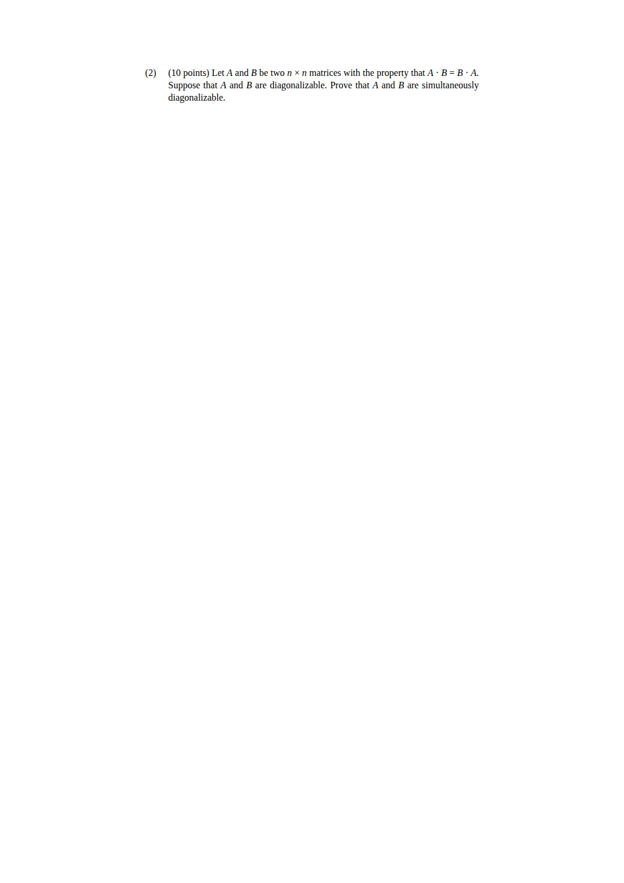(2) (10 points) Let A and B be two n × n matrices with the property that A · B = B · A. Suppose that A and B are diagonalizable. Prove that A and B are simultaneously diagonalizable.